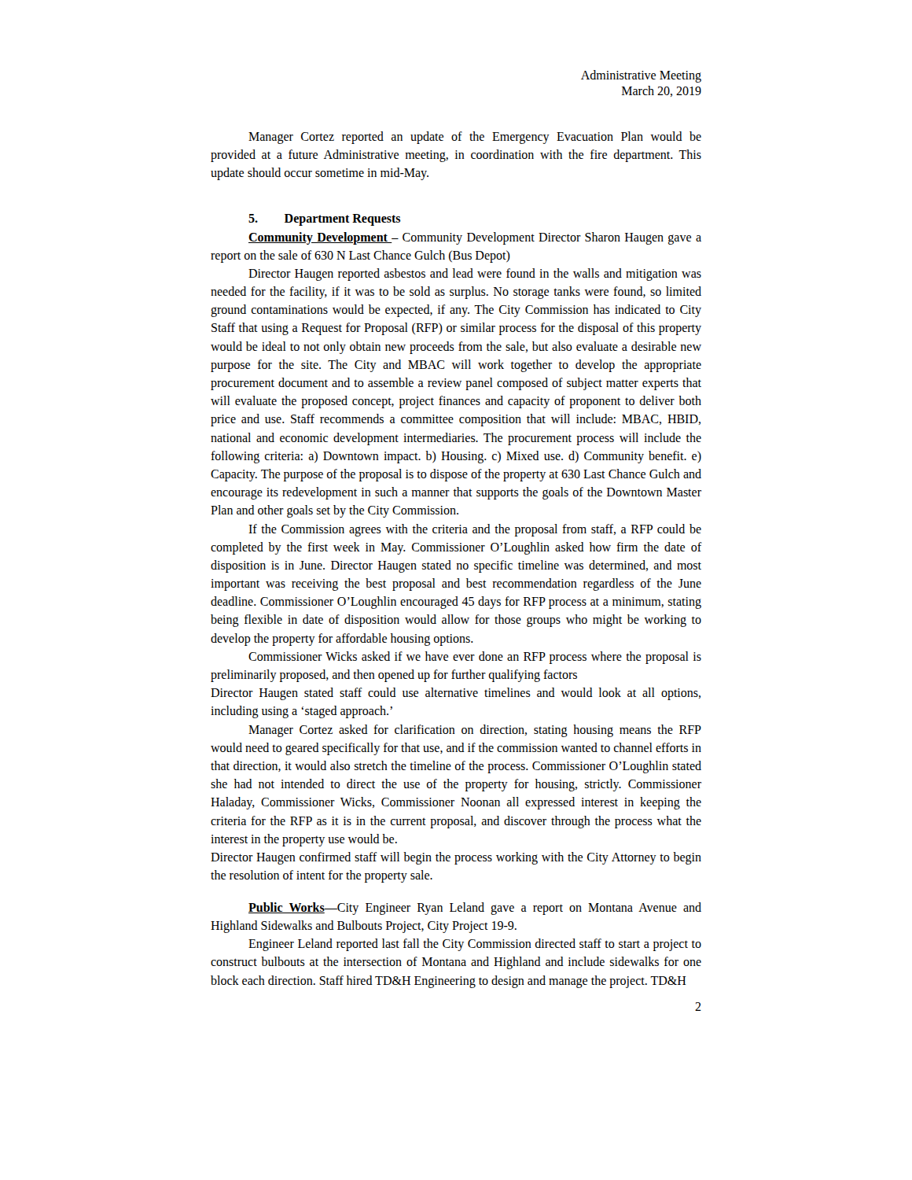Administrative Meeting
March 20, 2019
Manager Cortez reported an update of the Emergency Evacuation Plan would be provided at a future Administrative meeting, in coordination with the fire department. This update should occur sometime in mid-May.
5. Department Requests
Community Development – Community Development Director Sharon Haugen gave a report on the sale of 630 N Last Chance Gulch (Bus Depot)
Director Haugen reported asbestos and lead were found in the walls and mitigation was needed for the facility, if it was to be sold as surplus. No storage tanks were found, so limited ground contaminations would be expected, if any. The City Commission has indicated to City Staff that using a Request for Proposal (RFP) or similar process for the disposal of this property would be ideal to not only obtain new proceeds from the sale, but also evaluate a desirable new purpose for the site. The City and MBAC will work together to develop the appropriate procurement document and to assemble a review panel composed of subject matter experts that will evaluate the proposed concept, project finances and capacity of proponent to deliver both price and use. Staff recommends a committee composition that will include: MBAC, HBID, national and economic development intermediaries. The procurement process will include the following criteria: a) Downtown impact. b) Housing. c) Mixed use. d) Community benefit. e) Capacity. The purpose of the proposal is to dispose of the property at 630 Last Chance Gulch and encourage its redevelopment in such a manner that supports the goals of the Downtown Master Plan and other goals set by the City Commission.
If the Commission agrees with the criteria and the proposal from staff, a RFP could be completed by the first week in May. Commissioner O’Loughlin asked how firm the date of disposition is in June. Director Haugen stated no specific timeline was determined, and most important was receiving the best proposal and best recommendation regardless of the June deadline. Commissioner O’Loughlin encouraged 45 days for RFP process at a minimum, stating being flexible in date of disposition would allow for those groups who might be working to develop the property for affordable housing options.
Commissioner Wicks asked if we have ever done an RFP process where the proposal is preliminarily proposed, and then opened up for further qualifying factors
Director Haugen stated staff could use alternative timelines and would look at all options, including using a ‘staged approach.’
Manager Cortez asked for clarification on direction, stating housing means the RFP would need to geared specifically for that use, and if the commission wanted to channel efforts in that direction, it would also stretch the timeline of the process. Commissioner O’Loughlin stated she had not intended to direct the use of the property for housing, strictly. Commissioner Haladay, Commissioner Wicks, Commissioner Noonan all expressed interest in keeping the criteria for the RFP as it is in the current proposal, and discover through the process what the interest in the property use would be.
Director Haugen confirmed staff will begin the process working with the City Attorney to begin the resolution of intent for the property sale.
Public Works—City Engineer Ryan Leland gave a report on Montana Avenue and Highland Sidewalks and Bulbouts Project, City Project 19-9.
Engineer Leland reported last fall the City Commission directed staff to start a project to construct bulbouts at the intersection of Montana and Highland and include sidewalks for one block each direction. Staff hired TD&H Engineering to design and manage the project. TD&H
2